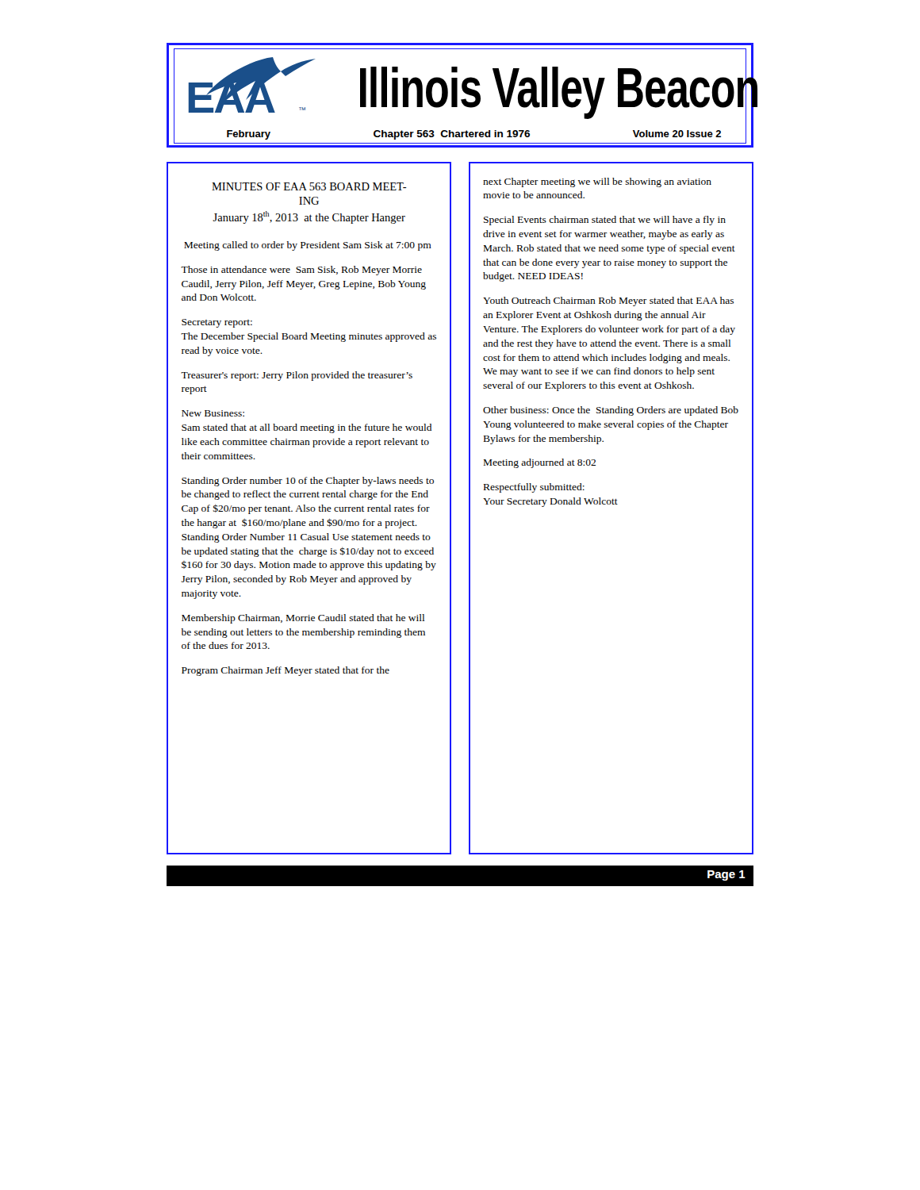EAA ™
Illinois Valley Beacon
February
Chapter 563 Chartered in 1976
Volume 20 Issue 2
MINUTES OF EAA 563 BOARD MEET- ING January 18th, 2013 at the Chapter Hanger
Meeting called to order by President Sam Sisk at 7:00 pm
Those in attendance were Sam Sisk, Rob Meyer Morrie Caudil, Jerry Pilon, Jeff Meyer, Greg Lepine, Bob Young and Don Wolcott.
Secretary report:
The December Special Board Meeting minutes approved as read by voice vote.
Treasurer's report: Jerry Pilon provided the treasurer’s report
New Business:
Sam stated that at all board meeting in the future he would like each committee chairman provide a report relevant to their committees.
Standing Order number 10 of the Chapter by-laws needs to be changed to reflect the current rental charge for the End Cap of $20/mo per tenant. Also the current rental rates for the hangar at $160/mo/plane and $90/mo for a project. Standing Order Number 11 Casual Use statement needs to be updated stating that the charge is $10/day not to exceed $160 for 30 days. Motion made to approve this updating by Jerry Pilon, seconded by Rob Meyer and approved by majority vote.
Membership Chairman, Morrie Caudil stated that he will be sending out letters to the membership reminding them of the dues for 2013.
Program Chairman Jeff Meyer stated that for the
next Chapter meeting we will be showing an aviation movie to be announced.
Special Events chairman stated that we will have a fly in drive in event set for warmer weather, maybe as early as March. Rob stated that we need some type of special event that can be done every year to raise money to support the budget. NEED IDEAS!
Youth Outreach Chairman Rob Meyer stated that EAA has an Explorer Event at Oshkosh during the annual Air Venture. The Explorers do volunteer work for part of a day and the rest they have to attend the event. There is a small cost for them to attend which includes lodging and meals. We may want to see if we can find donors to help sent several of our Explorers to this event at Oshkosh.
Other business: Once the Standing Orders are updated Bob Young volunteered to make several copies of the Chapter Bylaws for the membership.
Meeting adjourned at 8:02
Respectfully submitted:
Your Secretary Donald Wolcott
Page 1